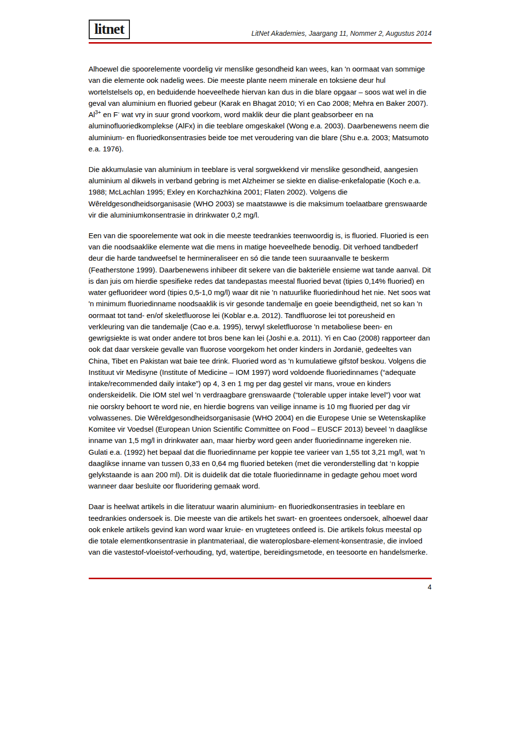lit net
LitNet Akademies, Jaargang 11, Nommer 2, Augustus 2014
Alhoewel die spoorelemente voordelig vir menslike gesondheid kan wees, kan 'n oormaat van sommige van die elemente ook nadelig wees. Die meeste plante neem minerale en toksiene deur hul wortelstelsels op, en beduidende hoeveelhede hiervan kan dus in die blare opgaar – soos wat wel in die geval van aluminium en fluoried gebeur (Karak en Bhagat 2010; Yi en Cao 2008; Mehra en Baker 2007). Al3+ en F- wat vry in suur grond voorkom, word maklik deur die plant geabsorbeer en na aluminofluoriedkomplekse (AlFx) in die teeblare omgeskakel (Wong e.a. 2003). Daarbenewens neem die aluminium- en fluoriedkonsentrasies beide toe met veroudering van die blare (Shu e.a. 2003; Matsumoto e.a. 1976).
Die akkumulasie van aluminium in teeblare is veral sorgwekkend vir menslike gesondheid, aangesien aluminium al dikwels in verband gebring is met Alzheimer se siekte en dialise-enkefalopatie (Koch e.a. 1988; McLachlan 1995; Exley en Korchazhkina 2001; Flaten 2002). Volgens die Wêreldgesondheidsorganisasie (WHO 2003) se maatstawwe is die maksimum toelaatbare grenswaarde vir die aluminiumkonsentrasie in drinkwater 0,2 mg/l.
Een van die spoorelemente wat ook in die meeste teedrankies teenwoordig is, is fluoried. Fluoried is een van die noodsaaklike elemente wat die mens in matige hoeveelhede benodig. Dit verhoed tandbederf deur die harde tandweefsel te hermineraliseer en só die tande teen suuraanvalle te beskerm (Featherstone 1999). Daarbenewens inhibeer dit sekere van die bakteriële ensieme wat tande aanval. Dit is dan juis om hierdie spesifieke redes dat tandepastas meestal fluoried bevat (tipies 0,14% fluoried) en water gefluorideer word (tipies 0,5-1,0 mg/l) waar dit nie 'n natuurlike fluoriedinhoud het nie. Net soos wat 'n minimum fluoriedinname noodsaaklik is vir gesonde tandemalje en goeie beendigtheid, net so kan 'n oormaat tot tand- en/of skeletfluorose lei (Koblar e.a. 2012). Tandfluorose lei tot poreusheid en verkleuring van die tandemalje (Cao e.a. 1995), terwyl skeletfluorose 'n metaboliese been- en gewrigsiekte is wat onder andere tot bros bene kan lei (Joshi e.a. 2011). Yi en Cao (2008) rapporteer dan ook dat daar verskeie gevalle van fluorose voorgekom het onder kinders in Jordanië, gedeeltes van China, Tibet en Pakistan wat baie tee drink. Fluoried word as 'n kumulatiewe gifstof beskou. Volgens die Instituut vir Medisyne (Institute of Medicine – IOM 1997) word voldoende fluoriedinnames (“adequate intake/recommended daily intake”) op 4, 3 en 1 mg per dag gestel vir mans, vroue en kinders onderskeidelik. Die IOM stel wel 'n verdraagbare grenswaarde (“tolerable upper intake level”) voor wat nie oorskry behoort te word nie, en hierdie bogrens van veilige inname is 10 mg fluoried per dag vir volwassenes. Die Wêreldgesondheidsorganisasie (WHO 2004) en die Europese Unie se Wetenskaplike Komitee vir Voedsel (European Union Scientific Committee on Food – EUSCF 2013) beveel 'n daaglikse inname van 1,5 mg/l in drinkwater aan, maar hierby word geen ander fluoriedinname ingereken nie. Gulati e.a. (1992) het bepaal dat die fluoriedinname per koppie tee varieer van 1,55 tot 3,21 mg/l, wat 'n daaglikse inname van tussen 0,33 en 0,64 mg fluoried beteken (met die veronderstelling dat ‘n koppie gelykstaande is aan 200 ml). Dit is duidelik dat die totale fluoriedinname in gedagte gehou moet word wanneer daar besluite oor fluoridering gemaak word.
Daar is heelwat artikels in die literatuur waarin aluminium- en fluoriedkonsentrasies in teeblare en teedrankies ondersoek is. Die meeste van die artikels het swart- en groentees ondersoek, alhoewel daar ook enkele artikels gevind kan word waar kruie- en vrugtetees ontleed is. Die artikels fokus meestal op die totale elementkonsentrasie in plantmateriaal, die wateroplosbare-element-konsentrasie, die invloed van die vastestof-vloeistof-verhouding, tyd, watertipe, bereidingsmetode, en teesoorte en handelsmerke.
4